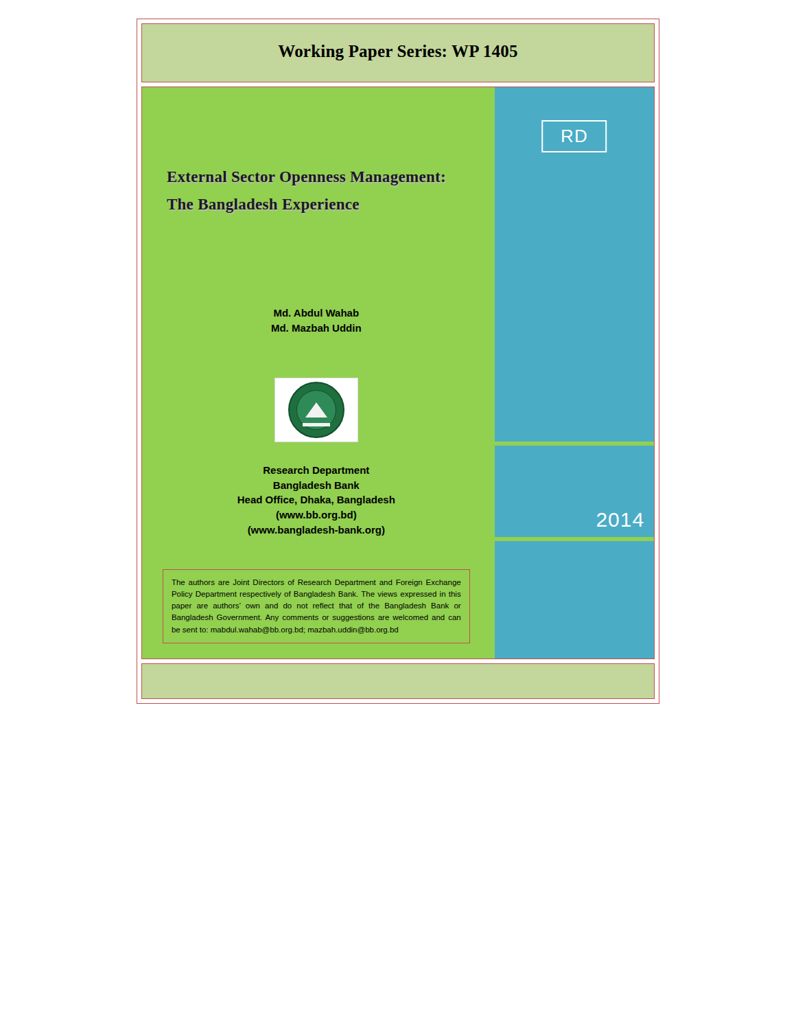Working Paper Series: WP 1405
External Sector Openness Management:
The Bangladesh Experience
Md. Abdul Wahab
Md. Mazbah Uddin
Research Department
Bangladesh Bank
Head Office, Dhaka, Bangladesh
(www.bb.org.bd)
(www.bangladesh-bank.org)
The authors are Joint Directors of Research Department and Foreign Exchange Policy Department respectively of Bangladesh Bank. The views expressed in this paper are authors’ own and do not reflect that of the Bangladesh Bank or Bangladesh Government. Any comments or suggestions are welcomed and can be sent to: mabdul.wahab@bb.org.bd; mazbah.uddin@bb.org.bd
RD
2014